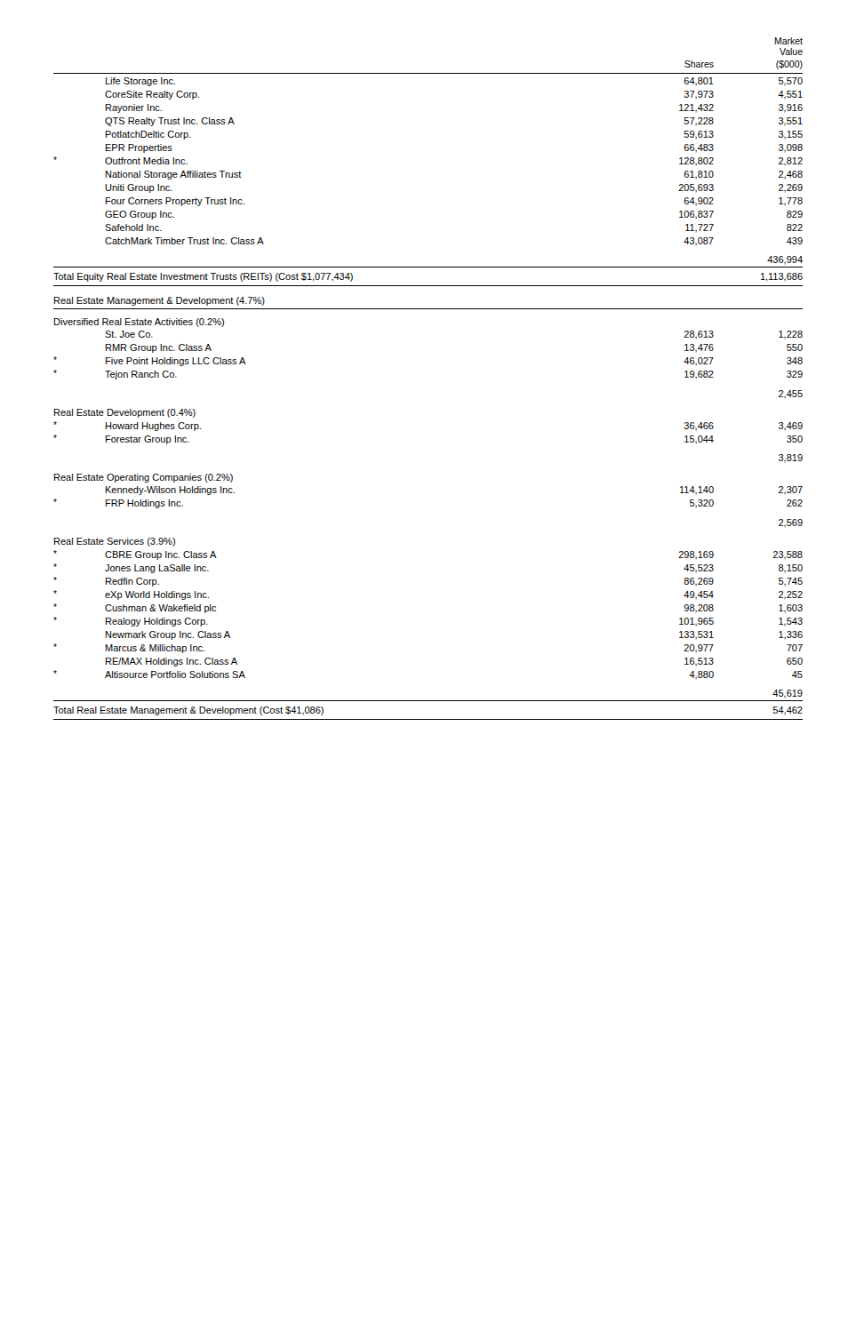| | | Market Value |
| --- | --- | --- |
| | Shares | ($000) |
| | Life Storage Inc. | 64,801 | 5,570 |
| | CoreSite Realty Corp. | 37,973 | 4,551 |
| | Rayonier Inc. | 121,432 | 3,916 |
| | QTS Realty Trust Inc. Class A | 57,228 | 3,551 |
| | PotlatchDeltic Corp. | 59,613 | 3,155 |
| | EPR Properties | 66,483 | 3,098 |
| * | Outfront Media Inc. | 128,802 | 2,812 |
| | National Storage Affiliates Trust | 61,810 | 2,468 |
| | Uniti Group Inc. | 205,693 | 2,269 |
| | Four Corners Property Trust Inc. | 64,902 | 1,778 |
| | GEO Group Inc. | 106,837 | 829 |
| | Safehold Inc. | 11,727 | 822 |
| | CatchMark Timber Trust Inc. Class A | 43,087 | 439 |
| | 436,994 |
| Total Equity Real Estate Investment Trusts (REITs) (Cost $1,077,434) | 1,113,686 |
| Real Estate Management & Development (4.7%) |
| Diversified Real Estate Activities (0.2%) |
| | St. Joe Co. | 28,613 | 1,228 |
| | RMR Group Inc. Class A | 13,476 | 550 |
| * | Five Point Holdings LLC Class A | 46,027 | 348 |
| * | Tejon Ranch Co. | 19,682 | 329 |
| | 2,455 |
| Real Estate Development (0.4%) |
| * | Howard Hughes Corp. | 36,466 | 3,469 |
| * | Forestar Group Inc. | 15,044 | 350 |
| | 3,819 |
| Real Estate Operating Companies (0.2%) |
| | Kennedy-Wilson Holdings Inc. | 114,140 | 2,307 |
| * | FRP Holdings Inc. | 5,320 | 262 |
| | 2,569 |
| Real Estate Services (3.9%) |
| * | CBRE Group Inc. Class A | 298,169 | 23,588 |
| * | Jones Lang LaSalle Inc. | 45,523 | 8,150 |
| * | Redfin Corp. | 86,269 | 5,745 |
| * | eXp World Holdings Inc. | 49,454 | 2,252 |
| * | Cushman & Wakefield plc | 98,208 | 1,603 |
| * | Realogy Holdings Corp. | 101,965 | 1,543 |
| | Newmark Group Inc. Class A | 133,531 | 1,336 |
| * | Marcus & Millichap Inc. | 20,977 | 707 |
| | RE/MAX Holdings Inc. Class A | 16,513 | 650 |
| * | Altisource Portfolio Solutions SA | 4,880 | 45 |
| | 45,619 |
| Total Real Estate Management & Development (Cost $41,086) | 54,462 |